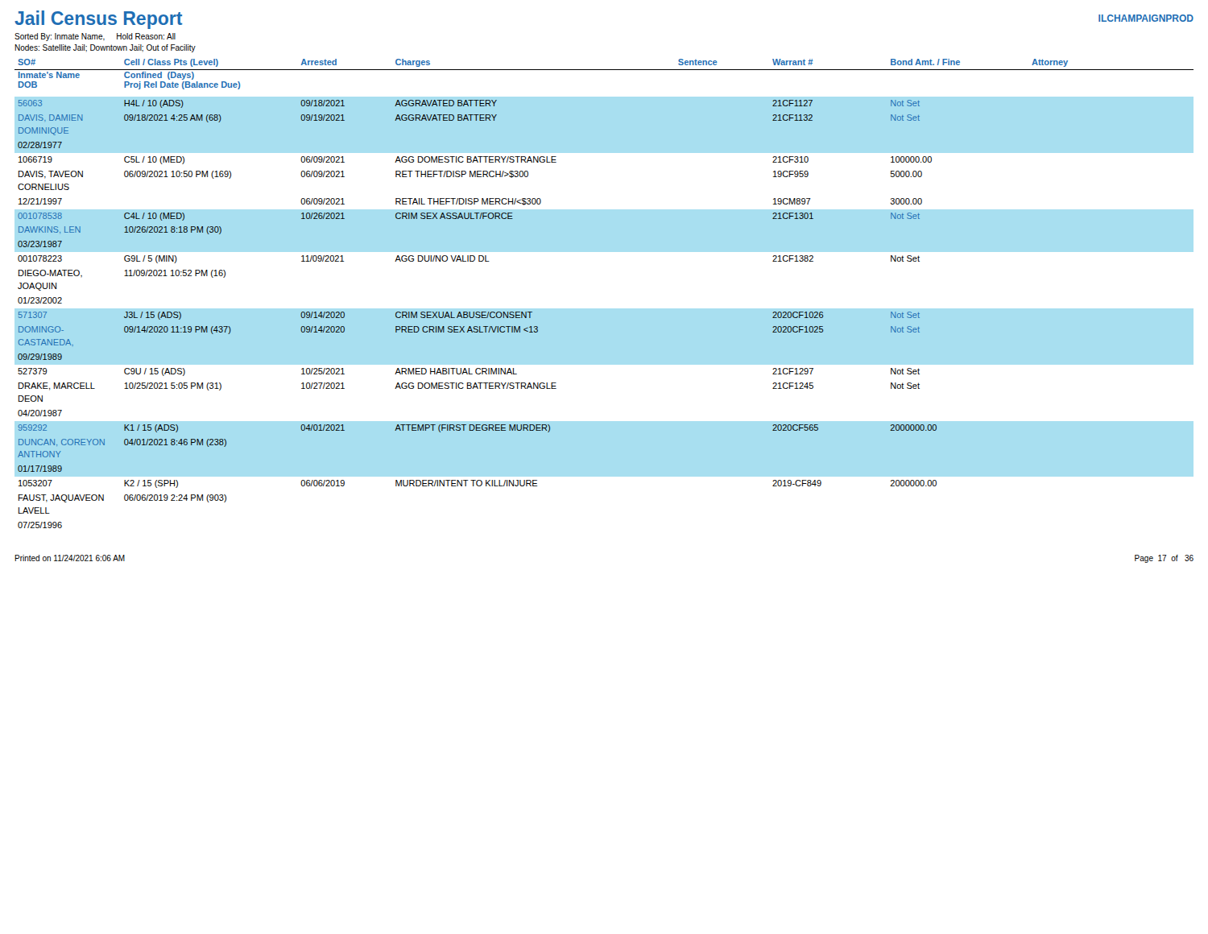Jail Census Report
ILCHAMPAIGNPROD
Sorted By: Inmate Name, Hold Reason: All
Nodes: Satellite Jail; Downtown Jail; Out of Facility
| SO# | Cell / Class Pts (Level) | Arrested | Charges | Sentence | Warrant # | Bond Amt. / Fine | Attorney |
| --- | --- | --- | --- | --- | --- | --- | --- |
| Inmate's Name | Confined (Days) | | | | | | |
| DOB | Proj Rel Date (Balance Due) | | | | | | |
| 56063 | H4L / 10 (ADS) | 09/18/2021 | AGGRAVATED BATTERY | | 21CF1127 | Not Set | |
| DAVIS, DAMIEN DOMINIQUE | 09/18/2021 4:25 AM (68) | 09/19/2021 | AGGRAVATED BATTERY | | 21CF1132 | Not Set | |
| 02/28/1977 | | | | | | | |
| 1066719 | C5L / 10 (MED) | 06/09/2021 | AGG DOMESTIC BATTERY/STRANGLE | | 21CF310 | 100000.00 | |
| DAVIS, TAVEON CORNELIUS | 06/09/2021 10:50 PM (169) | 06/09/2021 | RET THEFT/DISP MERCH/>$300 | | 19CF959 | 5000.00 | |
| 12/21/1997 | | 06/09/2021 | RETAIL THEFT/DISP MERCH/<$300 | | 19CM897 | 3000.00 | |
| 001078538 | C4L / 10 (MED) | 10/26/2021 | CRIM SEX ASSAULT/FORCE | | 21CF1301 | Not Set | |
| DAWKINS, LEN | 10/26/2021 8:18 PM (30) | | | | | | |
| 03/23/1987 | | | | | | | |
| 001078223 | G9L / 5 (MIN) | 11/09/2021 | AGG DUI/NO VALID DL | | 21CF1382 | Not Set | |
| DIEGO-MATEO, JOAQUIN | 11/09/2021 10:52 PM (16) | | | | | | |
| 01/23/2002 | | | | | | | |
| 571307 | J3L / 15 (ADS) | 09/14/2020 | CRIM SEXUAL ABUSE/CONSENT | | 2020CF1026 | Not Set | |
| DOMINGO-CASTANEDA, | 09/14/2020 11:19 PM (437) | 09/14/2020 | PRED CRIM SEX ASLT/VICTIM <13 | | 2020CF1025 | Not Set | |
| 09/29/1989 | | | | | | | |
| 527379 | C9U / 15 (ADS) | 10/25/2021 | ARMED HABITUAL CRIMINAL | | 21CF1297 | Not Set | |
| DRAKE, MARCELL DEON | 10/25/2021 5:05 PM (31) | 10/27/2021 | AGG DOMESTIC BATTERY/STRANGLE | | 21CF1245 | Not Set | |
| 04/20/1987 | | | | | | | |
| 959292 | K1 / 15 (ADS) | 04/01/2021 | ATTEMPT (FIRST DEGREE MURDER) | | 2020CF565 | 2000000.00 | |
| DUNCAN, COREYON ANTHONY | 04/01/2021 8:46 PM (238) | | | | | | |
| 01/17/1989 | | | | | | | |
| 1053207 | K2 / 15 (SPH) | 06/06/2019 | MURDER/INTENT TO KILL/INJURE | | 2019-CF849 | 2000000.00 | |
| FAUST, JAQUAVEON LAVELL | 06/06/2019 2:24 PM (903) | | | | | | |
| 07/25/1996 | | | | | | | |
Printed on 11/24/2021 6:06 AM Page 17 of 36